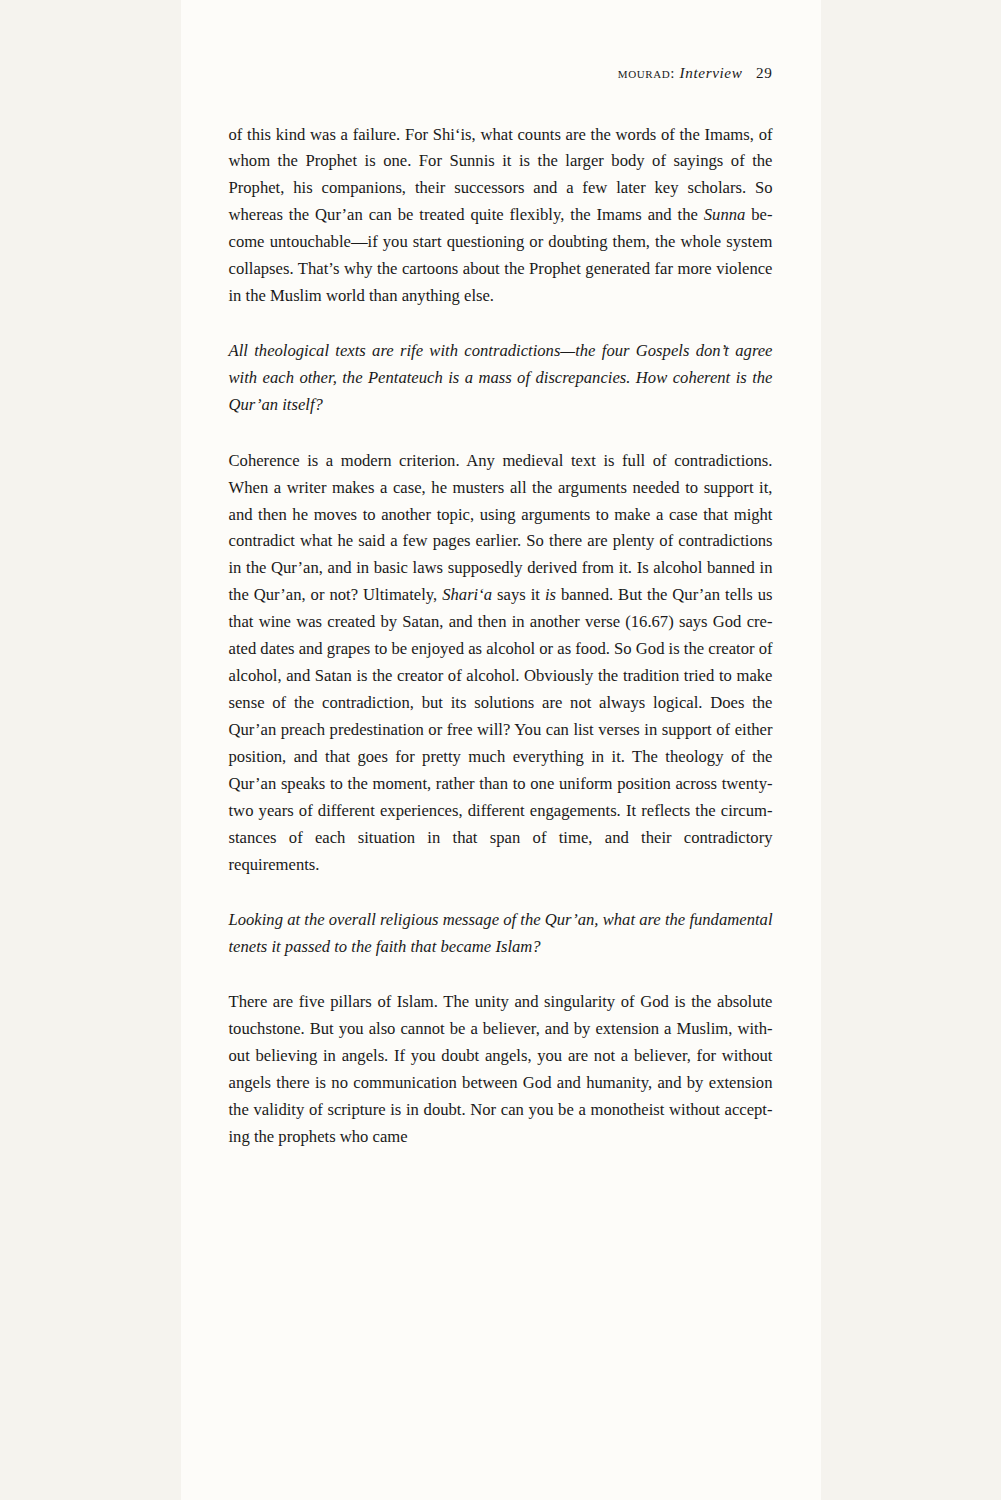Mourad: Interview 29
of this kind was a failure. For Shi‘is, what counts are the words of the Imams, of whom the Prophet is one. For Sunnis it is the larger body of sayings of the Prophet, his companions, their successors and a few later key scholars. So whereas the Qur’an can be treated quite flexibly, the Imams and the Sunna become untouchable—if you start questioning or doubting them, the whole system collapses. That’s why the cartoons about the Prophet generated far more violence in the Muslim world than anything else.
All theological texts are rife with contradictions—the four Gospels don’t agree with each other, the Pentateuch is a mass of discrepancies. How coherent is the Qur’an itself?
Coherence is a modern criterion. Any medieval text is full of contradictions. When a writer makes a case, he musters all the arguments needed to support it, and then he moves to another topic, using arguments to make a case that might contradict what he said a few pages earlier. So there are plenty of contradictions in the Qur’an, and in basic laws supposedly derived from it. Is alcohol banned in the Qur’an, or not? Ultimately, Shari‘a says it is banned. But the Qur’an tells us that wine was created by Satan, and then in another verse (16.67) says God created dates and grapes to be enjoyed as alcohol or as food. So God is the creator of alcohol, and Satan is the creator of alcohol. Obviously the tradition tried to make sense of the contradiction, but its solutions are not always logical. Does the Qur’an preach predestination or free will? You can list verses in support of either position, and that goes for pretty much everything in it. The theology of the Qur’an speaks to the moment, rather than to one uniform position across twenty-two years of different experiences, different engagements. It reflects the circumstances of each situation in that span of time, and their contradictory requirements.
Looking at the overall religious message of the Qur’an, what are the fundamental tenets it passed to the faith that became Islam?
There are five pillars of Islam. The unity and singularity of God is the absolute touchstone. But you also cannot be a believer, and by extension a Muslim, without believing in angels. If you doubt angels, you are not a believer, for without angels there is no communication between God and humanity, and by extension the validity of scripture is in doubt. Nor can you be a monotheist without accepting the prophets who came